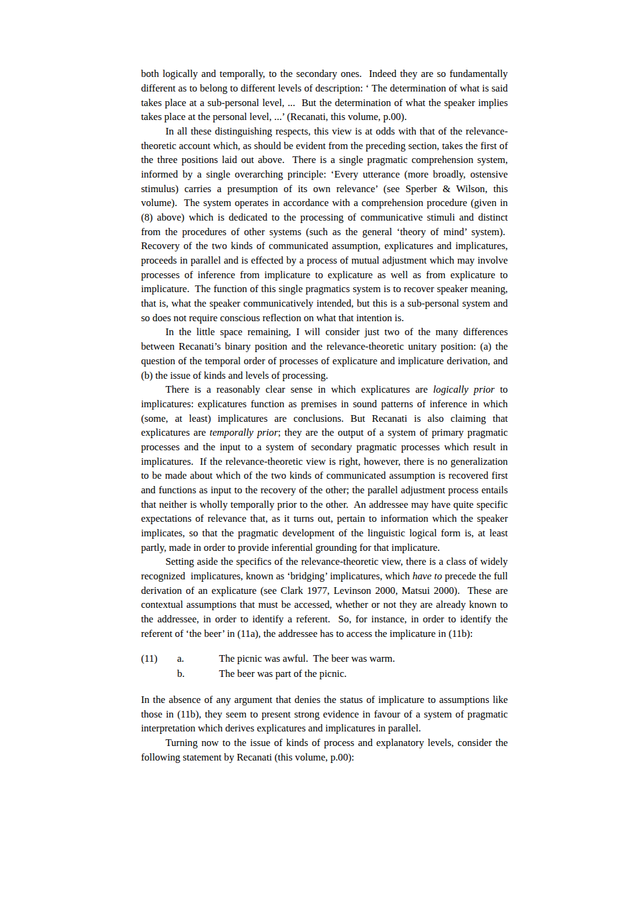both logically and temporally, to the secondary ones. Indeed they are so fundamentally different as to belong to different levels of description: ‘ The determination of what is said takes place at a sub-personal level, ... But the determination of what the speaker implies takes place at the personal level, ...’ (Recanati, this volume, p.00).
In all these distinguishing respects, this view is at odds with that of the relevance-theoretic account which, as should be evident from the preceding section, takes the first of the three positions laid out above. There is a single pragmatic comprehension system, informed by a single overarching principle: ‘Every utterance (more broadly, ostensive stimulus) carries a presumption of its own relevance’ (see Sperber & Wilson, this volume). The system operates in accordance with a comprehension procedure (given in (8) above) which is dedicated to the processing of communicative stimuli and distinct from the procedures of other systems (such as the general ‘theory of mind’ system). Recovery of the two kinds of communicated assumption, explicatures and implicatures, proceeds in parallel and is effected by a process of mutual adjustment which may involve processes of inference from implicature to explicature as well as from explicature to implicature. The function of this single pragmatics system is to recover speaker meaning, that is, what the speaker communicatively intended, but this is a sub-personal system and so does not require conscious reflection on what that intention is.
In the little space remaining, I will consider just two of the many differences between Recanati’s binary position and the relevance-theoretic unitary position: (a) the question of the temporal order of processes of explicature and implicature derivation, and (b) the issue of kinds and levels of processing.
There is a reasonably clear sense in which explicatures are logically prior to implicatures: explicatures function as premises in sound patterns of inference in which (some, at least) implicatures are conclusions. But Recanati is also claiming that explicatures are temporally prior; they are the output of a system of primary pragmatic processes and the input to a system of secondary pragmatic processes which result in implicatures. If the relevance-theoretic view is right, however, there is no generalization to be made about which of the two kinds of communicated assumption is recovered first and functions as input to the recovery of the other; the parallel adjustment process entails that neither is wholly temporally prior to the other. An addressee may have quite specific expectations of relevance that, as it turns out, pertain to information which the speaker implicates, so that the pragmatic development of the linguistic logical form is, at least partly, made in order to provide inferential grounding for that implicature.
Setting aside the specifics of the relevance-theoretic view, there is a class of widely recognized implicatures, known as ‘bridging’ implicatures, which have to precede the full derivation of an explicature (see Clark 1977, Levinson 2000, Matsui 2000). These are contextual assumptions that must be accessed, whether or not they are already known to the addressee, in order to identify a referent. So, for instance, in order to identify the referent of ‘the beer’ in (11a), the addressee has to access the implicature in (11b):
| (11) | a. | The picnic was awful. The beer was warm. |
| | b. | The beer was part of the picnic. |
In the absence of any argument that denies the status of implicature to assumptions like those in (11b), they seem to present strong evidence in favour of a system of pragmatic interpretation which derives explicatures and implicatures in parallel.
Turning now to the issue of kinds of process and explanatory levels, consider the following statement by Recanati (this volume, p.00):